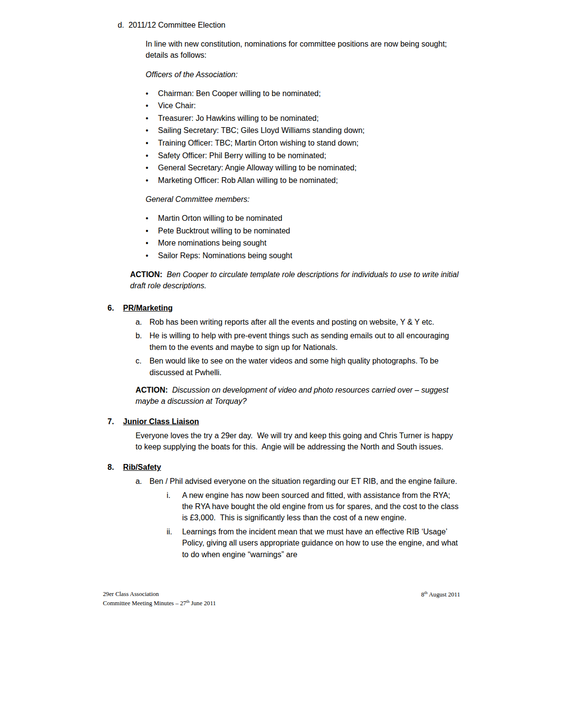d. 2011/12 Committee Election
In line with new constitution, nominations for committee positions are now being sought; details as follows:
Officers of the Association:
Chairman: Ben Cooper willing to be nominated;
Vice Chair:
Treasurer: Jo Hawkins willing to be nominated;
Sailing Secretary: TBC; Giles Lloyd Williams standing down;
Training Officer: TBC; Martin Orton wishing to stand down;
Safety Officer: Phil Berry willing to be nominated;
General Secretary: Angie Alloway willing to be nominated;
Marketing Officer: Rob Allan willing to be nominated;
General Committee members:
Martin Orton willing to be nominated
Pete Bucktrout willing to be nominated
More nominations being sought
Sailor Reps: Nominations being sought
ACTION: Ben Cooper to circulate template role descriptions for individuals to use to write initial draft role descriptions.
PR/Marketing
Rob has been writing reports after all the events and posting on website, Y & Y etc.
He is willing to help with pre-event things such as sending emails out to all encouraging them to the events and maybe to sign up for Nationals.
Ben would like to see on the water videos and some high quality photographs. To be discussed at Pwhelli.
ACTION: Discussion on development of video and photo resources carried over – suggest maybe a discussion at Torquay?
Junior Class Liaison
Everyone loves the try a 29er day. We will try and keep this going and Chris Turner is happy to keep supplying the boats for this. Angie will be addressing the North and South issues.
Rib/Safety
Ben / Phil advised everyone on the situation regarding our ET RIB, and the engine failure.
A new engine has now been sourced and fitted, with assistance from the RYA; the RYA have bought the old engine from us for spares, and the cost to the class is £3,000. This is significantly less than the cost of a new engine.
Learnings from the incident mean that we must have an effective RIB ‘Usage’ Policy, giving all users appropriate guidance on how to use the engine, and what to do when engine “warnings” are
29er Class Association
Committee Meeting Minutes – 27th June 2011
8th August 2011